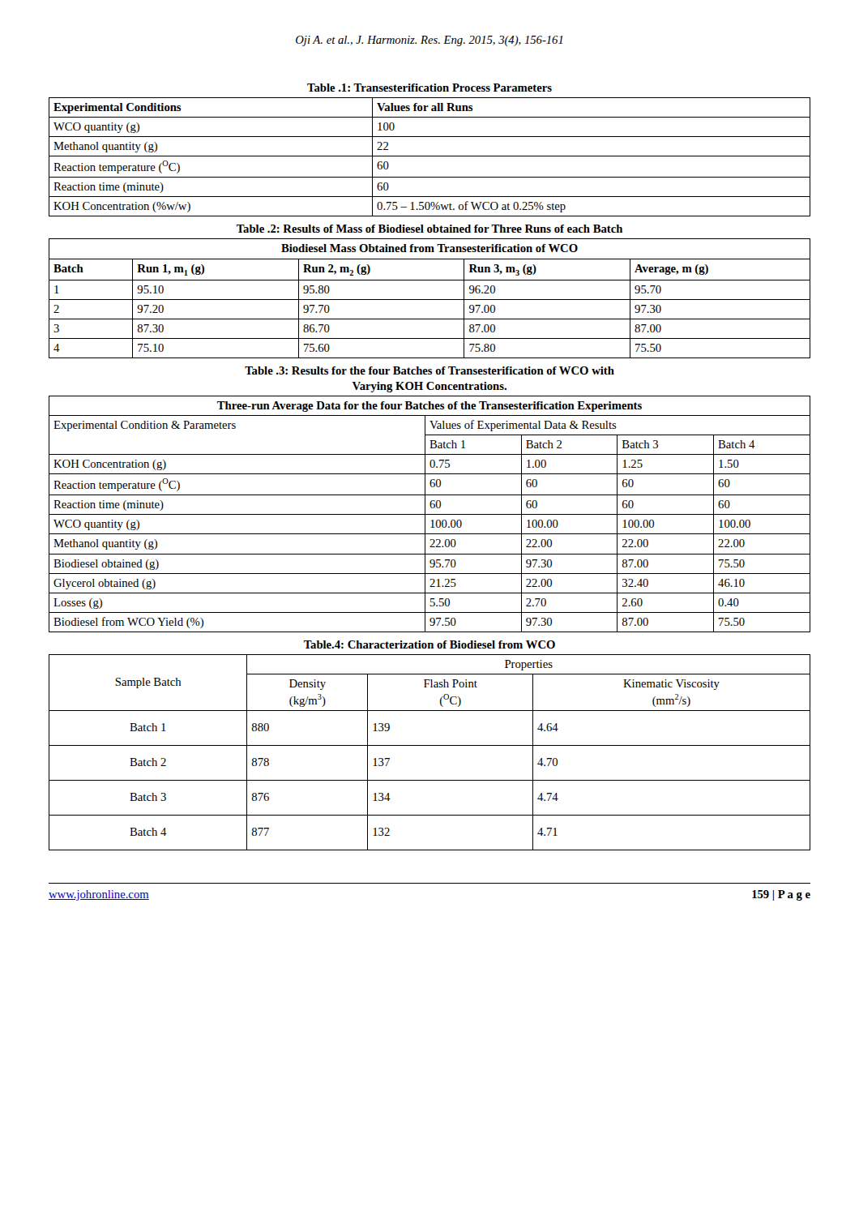Oji A. et al., J. Harmoniz. Res. Eng. 2015, 3(4), 156-161
Table .1: Transesterification Process Parameters
| Experimental Conditions | Values for all Runs |
| WCO quantity (g) | 100 |
| Methanol quantity (g) | 22 |
| Reaction temperature ( O C) | 60 |
| Reaction time (minute) | 60 |
| KOH Concentration (%w/w) | 0.75 – 1.50%wt. of WCO at 0.25% step |
Table .2: Results of Mass of Biodiesel obtained for Three Runs of each Batch
| Biodiesel Mass Obtained from Transesterification of WCO |
| Batch | Run 1, m 1 (g) | Run 2, m 2 (g) | Run 3, m 3 (g) | Average, m (g) |
| 1 | 95.10 | 95.80 | 96.20 | 95.70 |
| 2 | 97.20 | 97.70 | 97.00 | 97.30 |
| 3 | 87.30 | 86.70 | 87.00 | 87.00 |
| 4 | 75.10 | 75.60 | 75.80 | 75.50 |
Table .3: Results for the four Batches of Transesterification of WCO with
Varying KOH Concentrations.
| Three-run Average Data for the four Batches of the Transesterification Experiments |
| Experimental Condition & Parameters | Values of Experimental Data & Results |
| Batch 1 | Batch 2 | Batch 3 | Batch 4 |
| KOH Concentration (g) | 0.75 | 1.00 | 1.25 | 1.50 |
| Reaction temperature ( O C) | 60 | 60 | 60 | 60 |
| Reaction time (minute) | 60 | 60 | 60 | 60 |
| WCO quantity (g) | 100.00 | 100.00 | 100.00 | 100.00 |
| Methanol quantity (g) | 22.00 | 22.00 | 22.00 | 22.00 |
| Biodiesel obtained (g) | 95.70 | 97.30 | 87.00 | 75.50 |
| Glycerol obtained (g) | 21.25 | 22.00 | 32.40 | 46.10 |
| Losses (g) | 5.50 | 2.70 | 2.60 | 0.40 |
| Biodiesel from WCO Yield (%) | 97.50 | 97.30 | 87.00 | 75.50 |
Table.4: Characterization of Biodiesel from WCO
| Sample Batch | Properties |
| Density (kg/m 3 ) | Flash Point ( O C) | Kinematic Viscosity (mm 2 /s) |
| Batch 1 | 880 | 139 | 4.64 |
| Batch 2 | 878 | 137 | 4.70 |
| Batch 3 | 876 | 134 | 4.74 |
| Batch 4 | 877 | 132 | 4.71 |
www.johronline.com 159 | P a g e